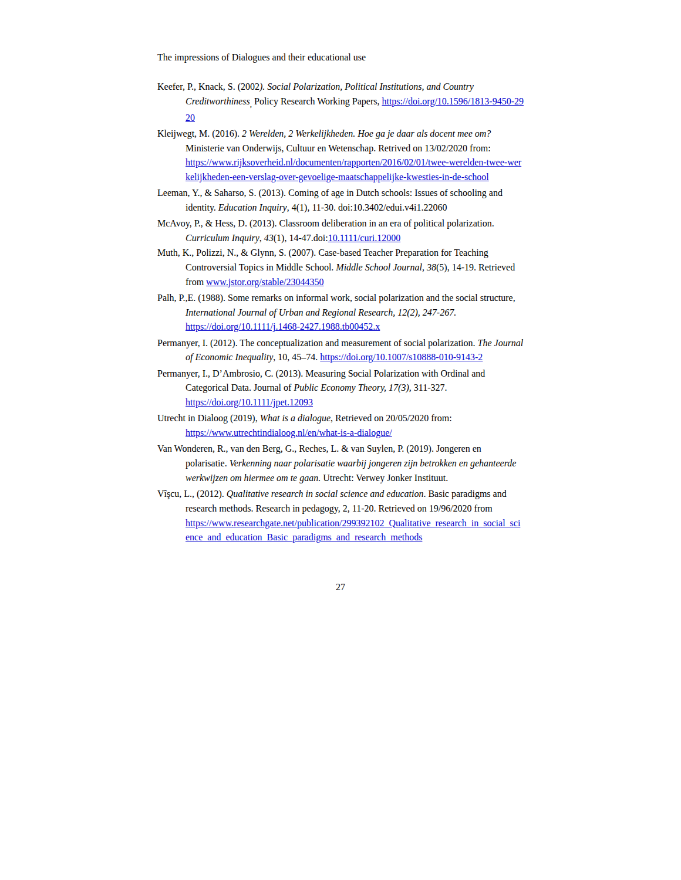The impressions of Dialogues and their educational use
Keefer, P., Knack, S. (2002). Social Polarization, Political Institutions, and Country Creditworthiness, Policy Research Working Papers, https://doi.org/10.1596/1813-9450-2920
Kleijwegt, M. (2016). 2 Werelden, 2 Werkelijkheden. Hoe ga je daar als docent mee om? Ministerie van Onderwijs, Cultuur en Wetenschap. Retrived on 13/02/2020 from: https://www.rijksoverheid.nl/documenten/rapporten/2016/02/01/twee-werelden-twee-werkelijkheden-een-verslag-over-gevoelige-maatschappelijke-kwesties-in-de-school
Leeman, Y., & Saharso, S. (2013). Coming of age in Dutch schools: Issues of schooling and identity. Education Inquiry, 4(1), 11-30. doi:10.3402/edui.v4i1.22060
McAvoy, P., & Hess, D. (2013). Classroom deliberation in an era of political polarization. Curriculum Inquiry, 43(1), 14-47.doi:10.1111/curi.12000
Muth, K., Polizzi, N., & Glynn, S. (2007). Case-based Teacher Preparation for Teaching Controversial Topics in Middle School. Middle School Journal, 38(5), 14-19. Retrieved from www.jstor.org/stable/23044350
Palh, P.,E. (1988). Some remarks on informal work, social polarization and the social structure, International Journal of Urban and Regional Research, 12(2), 247-267. https://doi.org/10.1111/j.1468-2427.1988.tb00452.x
Permanyer, I. (2012). The conceptualization and measurement of social polarization. The Journal of Economic Inequality, 10, 45–74. https://doi.org/10.1007/s10888-010-9143-2
Permanyer, I., D’Ambrosio, C. (2013). Measuring Social Polarization with Ordinal and Categorical Data. Journal of Public Economy Theory, 17(3), 311-327. https://doi.org/10.1111/jpet.12093
Utrecht in Dialoog (2019), What is a dialogue, Retrieved on 20/05/2020 from: https://www.utrechtindialoog.nl/en/what-is-a-dialogue/
Van Wonderen, R., van den Berg, G., Reches, L. & van Suylen, P. (2019). Jongeren en polarisatie. Verkenning naar polarisatie waarbij jongeren zijn betrokken en gehanteerde werkwijzen om hiermee om te gaan. Utrecht: Verwey Jonker Instituut.
Vîşcu, L., (2012). Qualitative research in social science and education. Basic paradigms and research methods. Research in pedagogy, 2, 11-20. Retrieved on 19/96/2020 from https://www.researchgate.net/publication/299392102_Qualitative_research_in_social_science_and_education_Basic_paradigms_and_research_methods
27